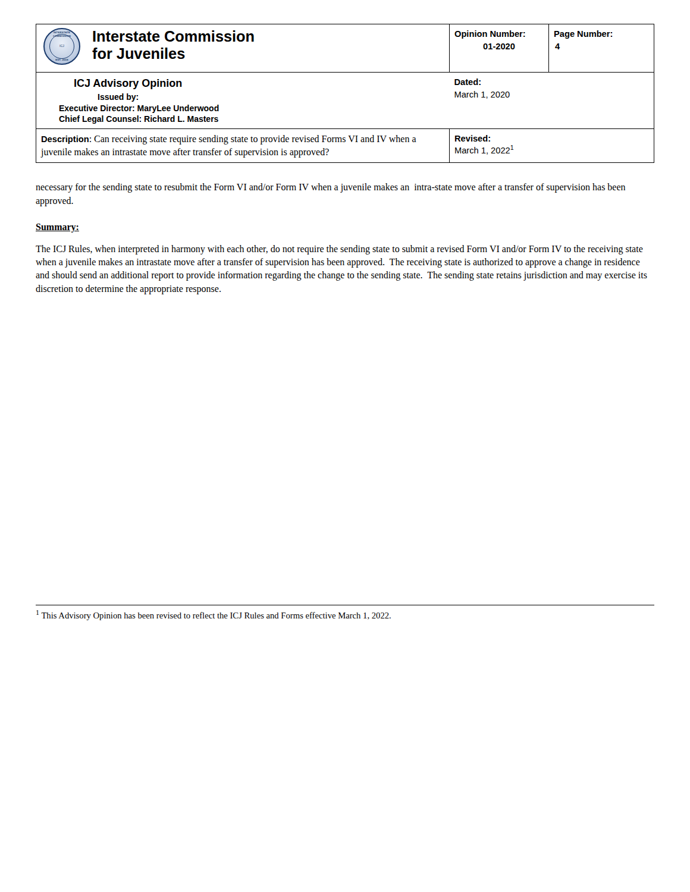| INTERSTATE COMMISSION ICJ EST. 2008 | Interstate Commission for Juveniles | Opinion Number: 01-2020 | Page Number: 4 |
| ICJ Advisory Opinion Issued by: Executive Director: MaryLee Underwood Chief Legal Counsel: Richard L. Masters | Dated: March 1, 2020 |
| Description : Can receiving state require sending state to provide revised Forms VI and IV when a juvenile makes an intrastate move after transfer of supervision is approved? | Revised: March 1, 2022 1 |
necessary for the sending state to resubmit the Form VI and/or Form IV when a juvenile makes an intra-state move after a transfer of supervision has been approved.
Summary:
The ICJ Rules, when interpreted in harmony with each other, do not require the sending state to submit a revised Form VI and/or Form IV to the receiving state when a juvenile makes an intrastate move after a transfer of supervision has been approved. The receiving state is authorized to approve a change in residence and should send an additional report to provide information regarding the change to the sending state. The sending state retains jurisdiction and may exercise its discretion to determine the appropriate response.
1 This Advisory Opinion has been revised to reflect the ICJ Rules and Forms effective March 1, 2022.